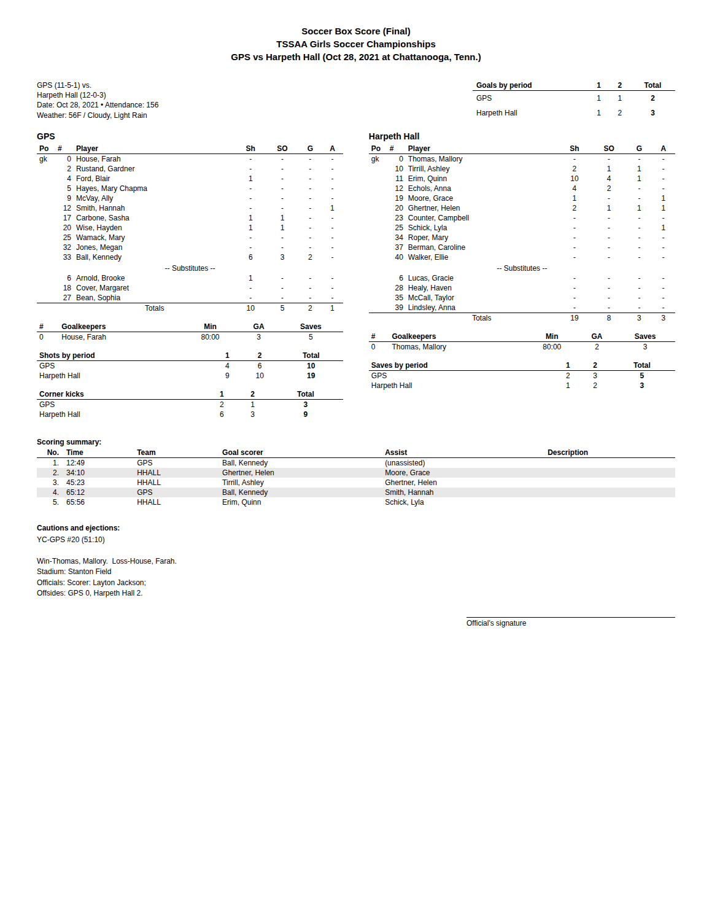Soccer Box Score (Final)
TSSAA Girls Soccer Championships
GPS vs Harpeth Hall (Oct 28, 2021 at Chattanooga, Tenn.)
GPS (11-5-1) vs.
Harpeth Hall (12-0-3)
Date: Oct 28, 2021 • Attendance: 156
Weather: 56F / Cloudy, Light Rain
| Goals by period | 1 | 2 | Total |
| --- | --- | --- | --- |
| GPS | 1 | 1 | 2 |
| Harpeth Hall | 1 | 2 | 3 |
GPS
| Po | # | Player | Sh | SO | G | A |
| --- | --- | --- | --- | --- | --- | --- |
| gk | 0 | House, Farah | - | - | - | - |
| | 2 | Rustand, Gardner | - | - | - | - |
| | 4 | Ford, Blair | 1 | - | - | - |
| | 5 | Hayes, Mary Chapma | - | - | - | - |
| | 9 | McVay, Ally | - | - | - | - |
| | 12 | Smith, Hannah | - | - | - | 1 |
| | 17 | Carbone, Sasha | 1 | 1 | - | - |
| | 20 | Wise, Hayden | 1 | 1 | - | - |
| | 25 | Wamack, Mary | - | - | - | - |
| | 32 | Jones, Megan | - | - | - | - |
| | 33 | Ball, Kennedy | 6 | 3 | 2 | - |
| -- Substitutes -- |
| | 6 | Arnold, Brooke | 1 | - | - | - |
| | 18 | Cover, Margaret | - | - | - | - |
| | 27 | Bean, Sophia | - | - | - | - |
| | | Totals | 10 | 5 | 2 | 1 |
| # | Goalkeepers | Min | GA | Saves |
| --- | --- | --- | --- | --- |
| 0 | House, Farah | 80:00 | 3 | 5 |
| Shots by period | 1 | 2 | Total |
| --- | --- | --- | --- |
| GPS | 4 | 6 | 10 |
| Harpeth Hall | 9 | 10 | 19 |
| Corner kicks | 1 | 2 | Total |
| --- | --- | --- | --- |
| GPS | 2 | 1 | 3 |
| Harpeth Hall | 6 | 3 | 9 |
Harpeth Hall
| Po | # | Player | Sh | SO | G | A |
| --- | --- | --- | --- | --- | --- | --- |
| gk | 0 | Thomas, Mallory | - | - | - | - |
| | 10 | Tirrill, Ashley | 2 | 1 | 1 | - |
| | 11 | Erim, Quinn | 10 | 4 | 1 | - |
| | 12 | Echols, Anna | 4 | 2 | - | - |
| | 19 | Moore, Grace | 1 | - | - | 1 |
| | 20 | Ghertner, Helen | 2 | 1 | 1 | 1 |
| | 23 | Counter, Campbell | - | - | - | - |
| | 25 | Schick, Lyla | - | - | - | 1 |
| | 34 | Roper, Mary | - | - | - | - |
| | 37 | Berman, Caroline | - | - | - | - |
| | 40 | Walker, Ellie | - | - | - | - |
| -- Substitutes -- |
| | 6 | Lucas, Gracie | - | - | - | - |
| | 28 | Healy, Haven | - | - | - | - |
| | 35 | McCall, Taylor | - | - | - | - |
| | 39 | Lindsley, Anna | - | - | - | - |
| | | Totals | 19 | 8 | 3 | 3 |
| # | Goalkeepers | Min | GA | Saves |
| --- | --- | --- | --- | --- |
| 0 | Thomas, Mallory | 80:00 | 2 | 3 |
| Saves by period | 1 | 2 | Total |
| --- | --- | --- | --- |
| GPS | 2 | 3 | 5 |
| Harpeth Hall | 1 | 2 | 3 |
Scoring summary:
| No. | Time | Team | Goal scorer | Assist | Description |
| --- | --- | --- | --- | --- | --- |
| 1. | 12:49 | GPS | Ball, Kennedy | (unassisted) | |
| 2. | 34:10 | HHALL | Ghertner, Helen | Moore, Grace | |
| 3. | 45:23 | HHALL | Tirrill, Ashley | Ghertner, Helen | |
| 4. | 65:12 | GPS | Ball, Kennedy | Smith, Hannah | |
| 5. | 65:56 | HHALL | Erim, Quinn | Schick, Lyla | |
Cautions and ejections:
YC-GPS #20 (51:10)
Win-Thomas, Mallory. Loss-House, Farah.
Stadium: Stanton Field
Officials: Scorer: Layton Jackson;
Offsides: GPS 0, Harpeth Hall 2.
Official's signature